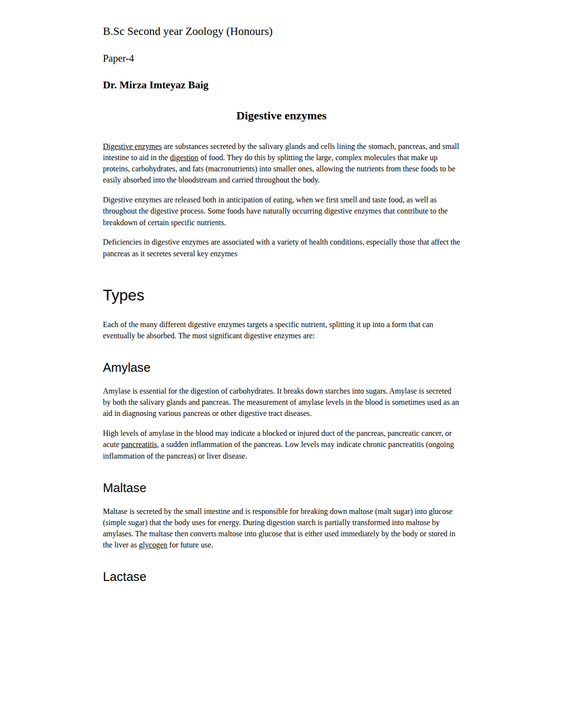B.Sc Second year Zoology (Honours)
Paper-4
Dr. Mirza Imteyaz Baig
Digestive enzymes
Digestive enzymes are substances secreted by the salivary glands and cells lining the stomach, pancreas, and small intestine to aid in the digestion of food. They do this by splitting the large, complex molecules that make up proteins, carbohydrates, and fats (macronutrients) into smaller ones, allowing the nutrients from these foods to be easily absorbed into the bloodstream and carried throughout the body.
Digestive enzymes are released both in anticipation of eating, when we first smell and taste food, as well as throughout the digestive process. Some foods have naturally occurring digestive enzymes that contribute to the breakdown of certain specific nutrients.
Deficiencies in digestive enzymes are associated with a variety of health conditions, especially those that affect the pancreas as it secretes several key enzymes
Types
Each of the many different digestive enzymes targets a specific nutrient, splitting it up into a form that can eventually be absorbed. The most significant digestive enzymes are:
Amylase
Amylase is essential for the digestion of carbohydrates. It breaks down starches into sugars. Amylase is secreted by both the salivary glands and pancreas. The measurement of amylase levels in the blood is sometimes used as an aid in diagnosing various pancreas or other digestive tract diseases.
High levels of amylase in the blood may indicate a blocked or injured duct of the pancreas, pancreatic cancer, or acute pancreatitis, a sudden inflammation of the pancreas. Low levels may indicate chronic pancreatitis (ongoing inflammation of the pancreas) or liver disease.
Maltase
Maltase is secreted by the small intestine and is responsible for breaking down maltose (malt sugar) into glucose (simple sugar) that the body uses for energy. During digestion starch is partially transformed into maltose by amylases. The maltase then converts maltose into glucose that is either used immediately by the body or stored in the liver as glycogen for future use.
Lactase